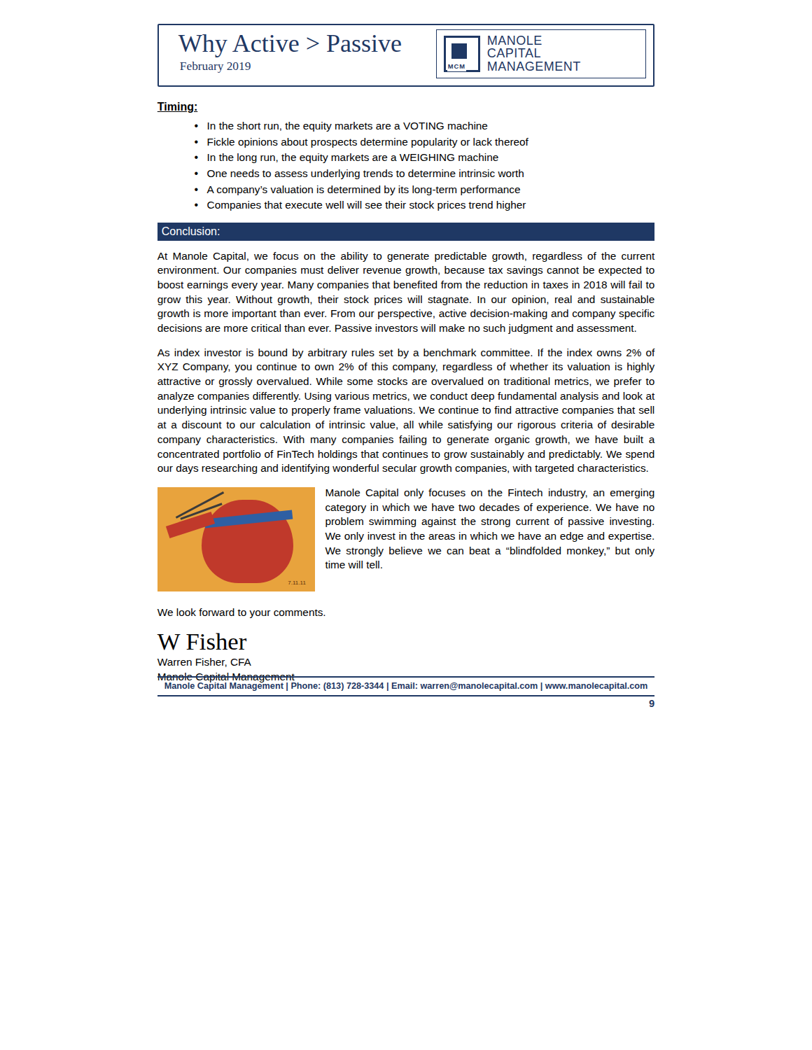Why Active > Passive
February 2019
MCM
MANOLE
CAPITAL
MANAGEMENT
Timing:
In the short run, the equity markets are a VOTING machine
Fickle opinions about prospects determine popularity or lack thereof
In the long run, the equity markets are a WEIGHING machine
One needs to assess underlying trends to determine intrinsic worth
A company’s valuation is determined by its long-term performance
Companies that execute well will see their stock prices trend higher
Conclusion:
At Manole Capital, we focus on the ability to generate predictable growth, regardless of the current environment. Our companies must deliver revenue growth, because tax savings cannot be expected to boost earnings every year. Many companies that benefited from the reduction in taxes in 2018 will fail to grow this year. Without growth, their stock prices will stagnate. In our opinion, real and sustainable growth is more important than ever. From our perspective, active decision-making and company specific decisions are more critical than ever. Passive investors will make no such judgment and assessment.
As index investor is bound by arbitrary rules set by a benchmark committee. If the index owns 2% of XYZ Company, you continue to own 2% of this company, regardless of whether its valuation is highly attractive or grossly overvalued. While some stocks are overvalued on traditional metrics, we prefer to analyze companies differently. Using various metrics, we conduct deep fundamental analysis and look at underlying intrinsic value to properly frame valuations. We continue to find attractive companies that sell at a discount to our calculation of intrinsic value, all while satisfying our rigorous criteria of desirable company characteristics. With many companies failing to generate organic growth, we have built a concentrated portfolio of FinTech holdings that continues to grow sustainably and predictably. We spend our days researching and identifying wonderful secular growth companies, with targeted characteristics.
7.11.11
Manole Capital only focuses on the Fintech industry, an emerging category in which we have two decades of experience. We have no problem swimming against the strong current of passive investing. We only invest in the areas in which we have an edge and expertise. We strongly believe we can beat a “blindfolded monkey,” but only time will tell.
We look forward to your comments.
W Fisher
Warren Fisher, CFA
Manole Capital Management
Manole Capital Management | Phone: (813) 728-3344 | Email: warren@manolecapital.com | www.manolecapital.com
9